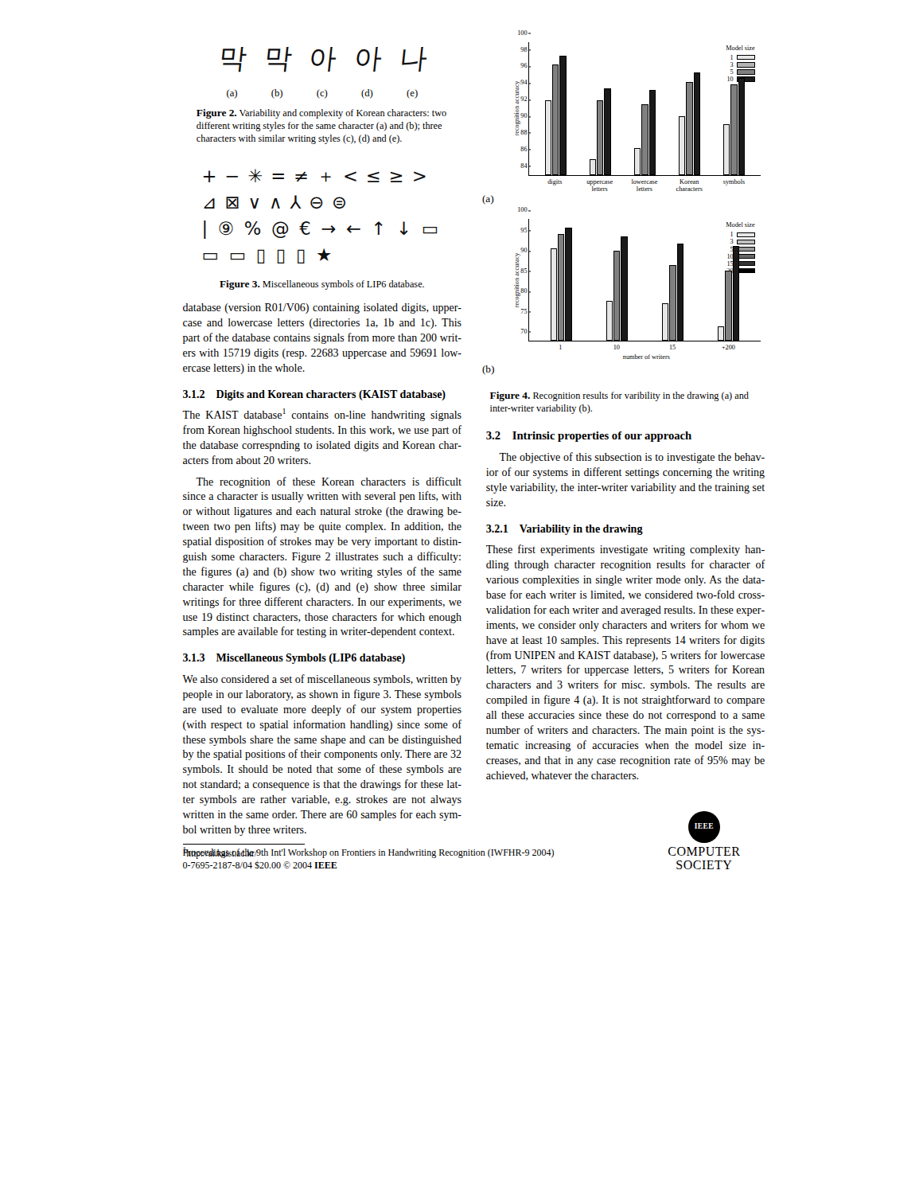막(a)
막(b)
아(c)
아(d)
나(e)
Figure 2. Variability and complexity of Korean characters: two different writing styles for the same character (a) and (b); three characters with similar writing styles (c), (d) and (e).
+ − ✳ = ≠ ＋ < ≤ ≥ > ⊿ ⊠ ∨ ∧ ⅄ ⊖ ⊜
| ⑨ % @ € → ← ↑ ↓ ▭ ▭ ▭ ▯ ▯ ▯ ★
Figure 3. Miscellaneous symbols of LIP6 database.
database (version R01/V06) containing isolated digits, uppercase and lowercase letters (directories 1a, 1b and 1c). This part of the database contains signals from more than 200 writers with 15719 digits (resp. 22683 uppercase and 59691 lowercase letters) in the whole.
3.1.2 Digits and Korean characters (KAIST database)
The KAIST database1 contains on-line handwriting signals from Korean highschool students. In this work, we use part of the database correspnding to isolated digits and Korean characters from about 20 writers.
The recognition of these Korean characters is difficult since a character is usually written with several pen lifts, with or without ligatures and each natural stroke (the drawing between two pen lifts) may be quite complex. In addition, the spatial disposition of strokes may be very important to distinguish some characters. Figure 2 illustrates such a difficulty: the figures (a) and (b) show two writing styles of the same character while figures (c), (d) and (e) show three similar writings for three different characters. In our experiments, we use 19 distinct characters, those characters for which enough samples are available for testing in writer-dependent context.
3.1.3 Miscellaneous Symbols (LIP6 database)
We also considered a set of miscellaneous symbols, written by people in our laboratory, as shown in figure 3. These symbols are used to evaluate more deeply of our system properties (with respect to spatial information handling) since some of these symbols share the same shape and can be distinguished by the spatial positions of their components only. There are 32 symbols. It should be noted that some of these symbols are not standard; a consequence is that the drawings for these latter symbols are rather variable, e.g. strokes are not always written in the same order. There are 60 samples for each symbol written by three writers.
1http://ai.kaist.ac.kr/
recognition accuracy
100
98
96
94
92
90
88
86
84
Model size
1
3
5
10
digits uppercase
letters lowercase
letters Korean
characters symbols
(a)
recognition accuracy
100
95
90
85
80
75
70
Model size
1
3
5
10
15
20
1 10 15 +200
number of writers
(b)
Figure 4. Recognition results for varibility in the drawing (a) and inter-writer variability (b).
3.2 Intrinsic properties of our approach
The objective of this subsection is to investigate the behavior of our systems in different settings concerning the writing style variability, the inter-writer variability and the training set size.
3.2.1 Variability in the drawing
These first experiments investigate writing complexity handling through character recognition results for character of various complexities in single writer mode only. As the database for each writer is limited, we considered two-fold cross-validation for each writer and averaged results. In these experiments, we consider only characters and writers for whom we have at least 10 samples. This represents 14 writers for digits (from UNIPEN and KAIST database), 5 writers for lowercase letters, 7 writers for uppercase letters, 5 writers for Korean characters and 3 writers for misc. symbols. The results are compiled in figure 4 (a). It is not straightforward to compare all these accuracies since these do not correspond to a same number of writers and characters. The main point is the systematic increasing of accuracies when the model size increases, and that in any case recognition rate of 95% may be achieved, whatever the characters.
Proceedings of the 9th Int'l Workshop on Frontiers in Handwriting Recognition (IWFHR-9 2004)
0-7695-2187-8/04 $20.00 © 2004 IEEE
IEEE
COMPUTER
SOCIETY